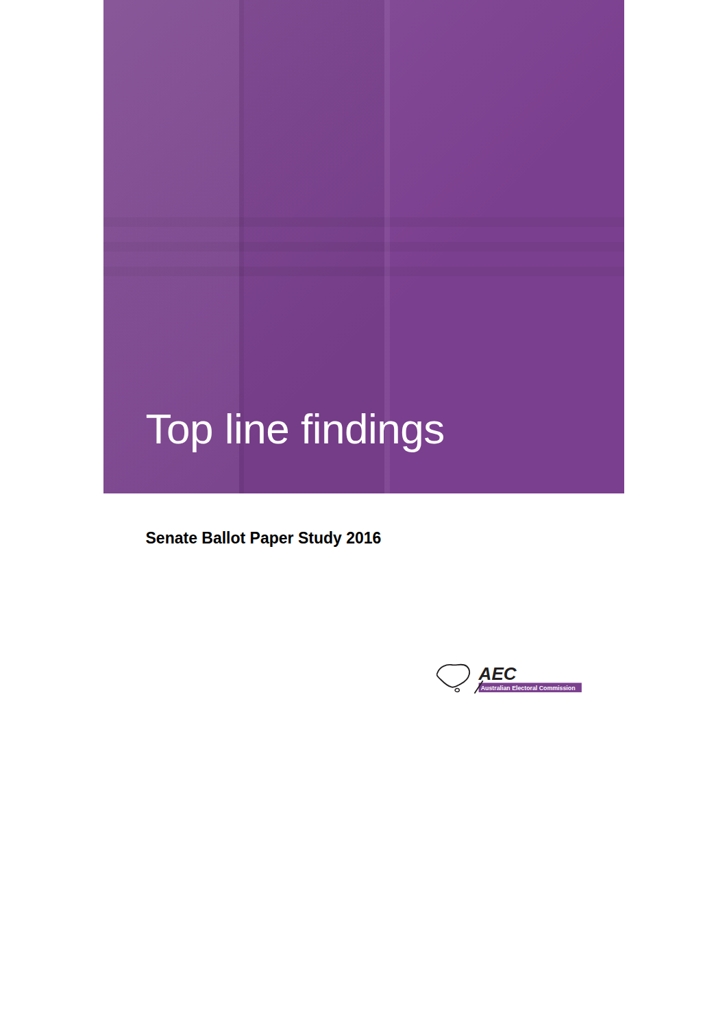Top line findings
Senate Ballot Paper Study 2016
AEC Australian Electoral Commission